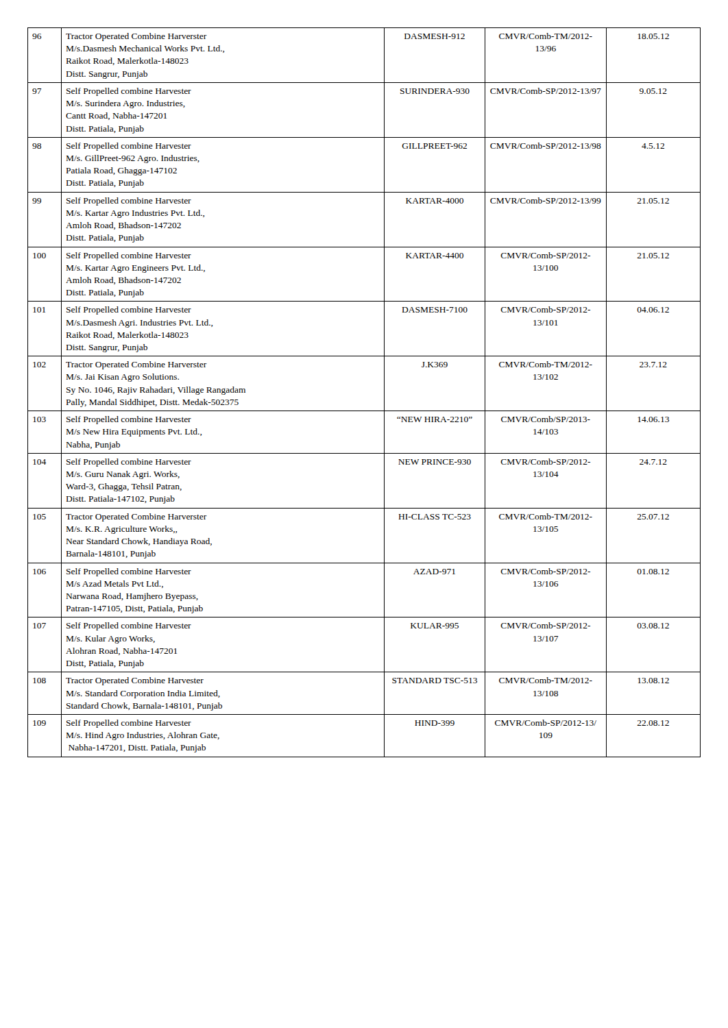| 96 | Tractor Operated Combine Harverster M/s.Dasmesh Mechanical Works Pvt. Ltd., Raikot Road, Malerkotla-148023 Distt. Sangrur, Punjab | DASMESH-912 | CMVR/Comb-TM/2012-13/96 | 18.05.12 |
| 97 | Self Propelled combine Harvester M/s. Surindera Agro. Industries, Cantt Road, Nabha-147201 Distt. Patiala, Punjab | SURINDERA-930 | CMVR/Comb-SP/2012-13/97 | 9.05.12 |
| 98 | Self Propelled combine Harvester M/s. GillPreet-962 Agro. Industries, Patiala Road, Ghagga-147102 Distt. Patiala, Punjab | GILLPREET-962 | CMVR/Comb-SP/2012-13/98 | 4.5.12 |
| 99 | Self Propelled combine Harvester M/s. Kartar Agro Industries Pvt. Ltd., Amloh Road, Bhadson-147202 Distt. Patiala, Punjab | KARTAR-4000 | CMVR/Comb-SP/2012-13/99 | 21.05.12 |
| 100 | Self Propelled combine Harvester M/s. Kartar Agro Engineers Pvt. Ltd., Amloh Road, Bhadson-147202 Distt. Patiala, Punjab | KARTAR-4400 | CMVR/Comb-SP/2012-13/100 | 21.05.12 |
| 101 | Self Propelled combine Harvester M/s.Dasmesh Agri. Industries Pvt. Ltd., Raikot Road, Malerkotla-148023 Distt. Sangrur, Punjab | DASMESH-7100 | CMVR/Comb-SP/2012-13/101 | 04.06.12 |
| 102 | Tractor Operated Combine Harverster M/s. Jai Kisan Agro Solutions. Sy No. 1046, Rajiv Rahadari, Village Rangadam Pally, Mandal Siddhipet, Distt. Medak-502375 | J.K369 | CMVR/Comb-TM/2012-13/102 | 23.7.12 |
| 103 | Self Propelled combine Harvester M/s New Hira Equipments Pvt. Ltd., Nabha, Punjab | “NEW HIRA-2210” | CMVR/Comb/SP/2013-14/103 | 14.06.13 |
| 104 | Self Propelled combine Harvester M/s. Guru Nanak Agri. Works, Ward-3, Ghagga, Tehsil Patran, Distt. Patiala-147102, Punjab | NEW PRINCE-930 | CMVR/Comb-SP/2012-13/104 | 24.7.12 |
| 105 | Tractor Operated Combine Harverster M/s. K.R. Agriculture Works,, Near Standard Chowk, Handiaya Road, Barnala-148101, Punjab | HI-CLASS TC-523 | CMVR/Comb-TM/2012-13/105 | 25.07.12 |
| 106 | Self Propelled combine Harvester M/s Azad Metals Pvt Ltd., Narwana Road, Hamjhero Byepass, Patran-147105, Distt, Patiala, Punjab | AZAD-971 | CMVR/Comb-SP/2012-13/106 | 01.08.12 |
| 107 | Self Propelled combine Harvester M/s. Kular Agro Works, Alohran Road, Nabha-147201 Distt, Patiala, Punjab | KULAR-995 | CMVR/Comb-SP/2012-13/107 | 03.08.12 |
| 108 | Tractor Operated Combine Harvester M/s. Standard Corporation India Limited, Standard Chowk, Barnala-148101, Punjab | STANDARD TSC-513 | CMVR/Comb-TM/2012-13/108 | 13.08.12 |
| 109 | Self Propelled combine Harvester M/s. Hind Agro Industries, Alohran Gate, Nabha-147201, Distt. Patiala, Punjab | HIND-399 | CMVR/Comb-SP/2012-13/ 109 | 22.08.12 |